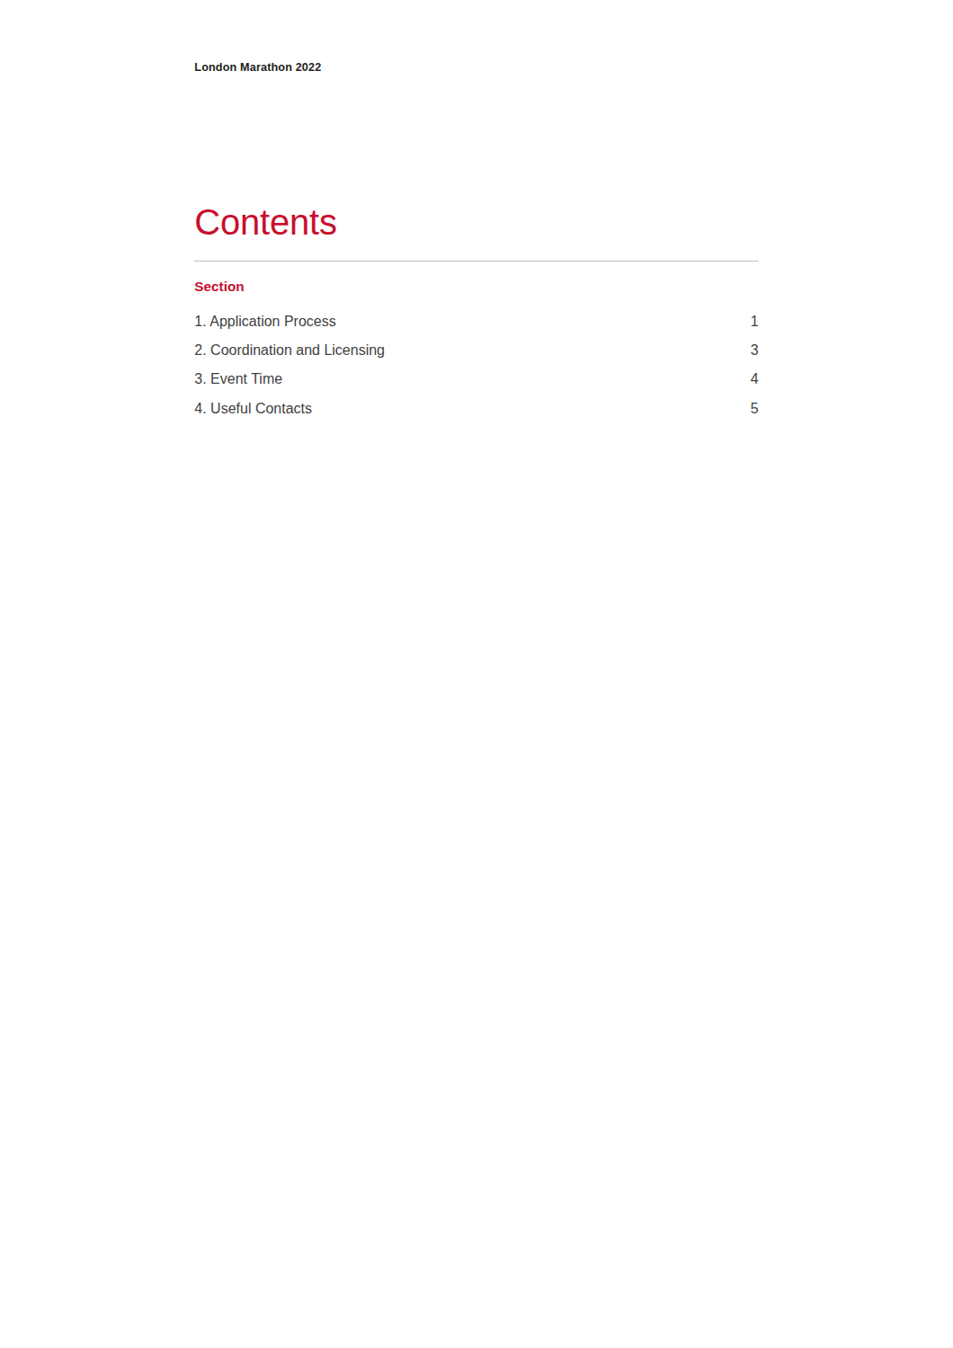London Marathon 2022
Contents
Section
| 1. Application Process | 1 |
| 2. Coordination and Licensing | 3 |
| 3. Event Time | 4 |
| 4. Useful Contacts | 5 |